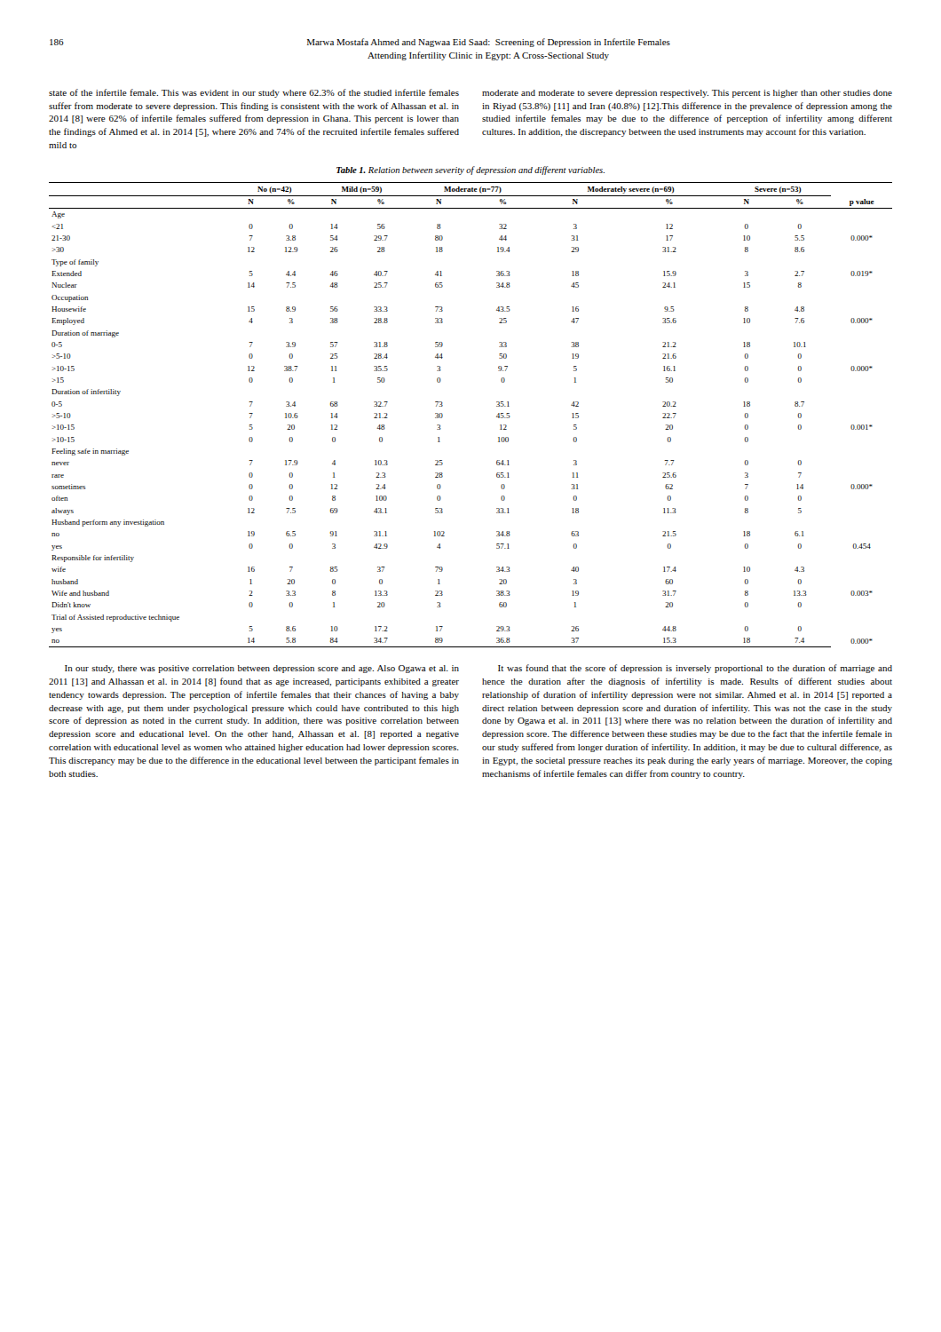186
Marwa Mostafa Ahmed and Nagwaa Eid Saad: Screening of Depression in Infertile Females
Attending Infertility Clinic in Egypt: A Cross-Sectional Study
state of the infertile female. This was evident in our study where 62.3% of the studied infertile females suffer from moderate to severe depression. This finding is consistent with the work of Alhassan et al. in 2014 [8] were 62% of infertile females suffered from depression in Ghana. This percent is lower than the findings of Ahmed et al. in 2014 [5], where 26% and 74% of the recruited infertile females suffered mild to
moderate and moderate to severe depression respectively. This percent is higher than other studies done in Riyad (53.8%) [11] and Iran (40.8%) [12].This difference in the prevalence of depression among the studied infertile females may be due to the difference of perception of infertility among different cultures. In addition, the discrepancy between the used instruments may account for this variation.
Table 1. Relation between severity of depression and different variables.
| | No (n=42) | Mild (n=59) | Moderate (n=77) | Moderately severe (n=69) | Severe (n=53) | p value |
| --- | --- | --- | --- | --- | --- | --- |
| | N | % | N | % | N | % | N | % | N | % |
| Age | | | | | | | | | | | |
| <21 | 0 | 0 | 14 | 56 | 8 | 32 | 3 | 12 | 0 | 0 | |
| 21-30 | 7 | 3.8 | 54 | 29.7 | 80 | 44 | 31 | 17 | 10 | 5.5 | 0.000* |
| >30 | 12 | 12.9 | 26 | 28 | 18 | 19.4 | 29 | 31.2 | 8 | 8.6 | |
| Type of family | | | | | | | | | | | |
| Extended | 5 | 4.4 | 46 | 40.7 | 41 | 36.3 | 18 | 15.9 | 3 | 2.7 | 0.019* |
| Nuclear | 14 | 7.5 | 48 | 25.7 | 65 | 34.8 | 45 | 24.1 | 15 | 8 | |
| Occupation | | | | | | | | | | | |
| Housewife | 15 | 8.9 | 56 | 33.3 | 73 | 43.5 | 16 | 9.5 | 8 | 4.8 | 0.000* |
| Employed | 4 | 3 | 38 | 28.8 | 33 | 25 | 47 | 35.6 | 10 | 7.6 |
| Duration of marriage | | | | | | | | | | | |
| 0-5 | 7 | 3.9 | 57 | 31.8 | 59 | 33 | 38 | 21.2 | 18 | 10.1 | |
| >5-10 | 0 | 0 | 25 | 28.4 | 44 | 50 | 19 | 21.6 | 0 | 0 | 0.000* |
| >10-15 | 12 | 38.7 | 11 | 35.5 | 3 | 9.7 | 5 | 16.1 | 0 | 0 |
| >15 | 0 | 0 | 1 | 50 | 0 | 0 | 1 | 50 | 0 | 0 | |
| Duration of infertility | | | | | | | | | | | |
| 0-5 | 7 | 3.4 | 68 | 32.7 | 73 | 35.1 | 42 | 20.2 | 18 | 8.7 | |
| >5-10 | 7 | 10.6 | 14 | 21.2 | 30 | 45.5 | 15 | 22.7 | 0 | 0 | 0.001* |
| >10-15 | 5 | 20 | 12 | 48 | 3 | 12 | 5 | 20 | 0 | 0 |
| >10-15 | 0 | 0 | 0 | 0 | 1 | 100 | 0 | 0 | 0 | | |
| Feeling safe in marriage | | | | | | | | | | | |
| never | 7 | 17.9 | 4 | 10.3 | 25 | 64.1 | 3 | 7.7 | 0 | 0 | |
| rare | 0 | 0 | 1 | 2.3 | 28 | 65.1 | 11 | 25.6 | 3 | 7 | |
| sometimes | 0 | 0 | 12 | 2.4 | 0 | 0 | 31 | 62 | 7 | 14 | 0.000* |
| often | 0 | 0 | 8 | 100 | 0 | 0 | 0 | 0 | 0 | 0 | |
| always | 12 | 7.5 | 69 | 43.1 | 53 | 33.1 | 18 | 11.3 | 8 | 5 | |
| Husband perform any investigation | | | | | | | | | | | |
| no | 19 | 6.5 | 91 | 31.1 | 102 | 34.8 | 63 | 21.5 | 18 | 6.1 | 0.454 |
| yes | 0 | 0 | 3 | 42.9 | 4 | 57.1 | 0 | 0 | 0 | 0 |
| Responsible for infertility | | | | | | | | | | | |
| wife | 16 | 7 | 85 | 37 | 79 | 34.3 | 40 | 17.4 | 10 | 4.3 | |
| husband | 1 | 20 | 0 | 0 | 1 | 20 | 3 | 60 | 0 | 0 | |
| Wife and husband | 2 | 3.3 | 8 | 13.3 | 23 | 38.3 | 19 | 31.7 | 8 | 13.3 | 0.003* |
| Didn't know | 0 | 0 | 1 | 20 | 3 | 60 | 1 | 20 | 0 | 0 | |
| Trial of Assisted reproductive technique | | | | | | | | | | | |
| yes | 5 | 8.6 | 10 | 17.2 | 17 | 29.3 | 26 | 44.8 | 0 | 0 | 0.000* |
| no | 14 | 5.8 | 84 | 34.7 | 89 | 36.8 | 37 | 15.3 | 18 | 7.4 |
In our study, there was positive correlation between depression score and age. Also Ogawa et al. in 2011 [13] and Alhassan et al. in 2014 [8] found that as age increased, participants exhibited a greater tendency towards depression. The perception of infertile females that their chances of having a baby decrease with age, put them under psychological pressure which could have contributed to this high score of depression as noted in the current study. In addition, there was positive correlation between depression score and educational level. On the other hand, Alhassan et al. [8] reported a negative correlation with educational level as women who attained higher education had lower depression scores. This discrepancy may be due to the difference in the educational level between the participant females in both studies.
It was found that the score of depression is inversely proportional to the duration of marriage and hence the duration after the diagnosis of infertility is made. Results of different studies about relationship of duration of infertility depression were not similar. Ahmed et al. in 2014 [5] reported a direct relation between depression score and duration of infertility. This was not the case in the study done by Ogawa et al. in 2011 [13] where there was no relation between the duration of infertility and depression score. The difference between these studies may be due to the fact that the infertile female in our study suffered from longer duration of infertility. In addition, it may be due to cultural difference, as in Egypt, the societal pressure reaches its peak during the early years of marriage. Moreover, the coping mechanisms of infertile females can differ from country to country.